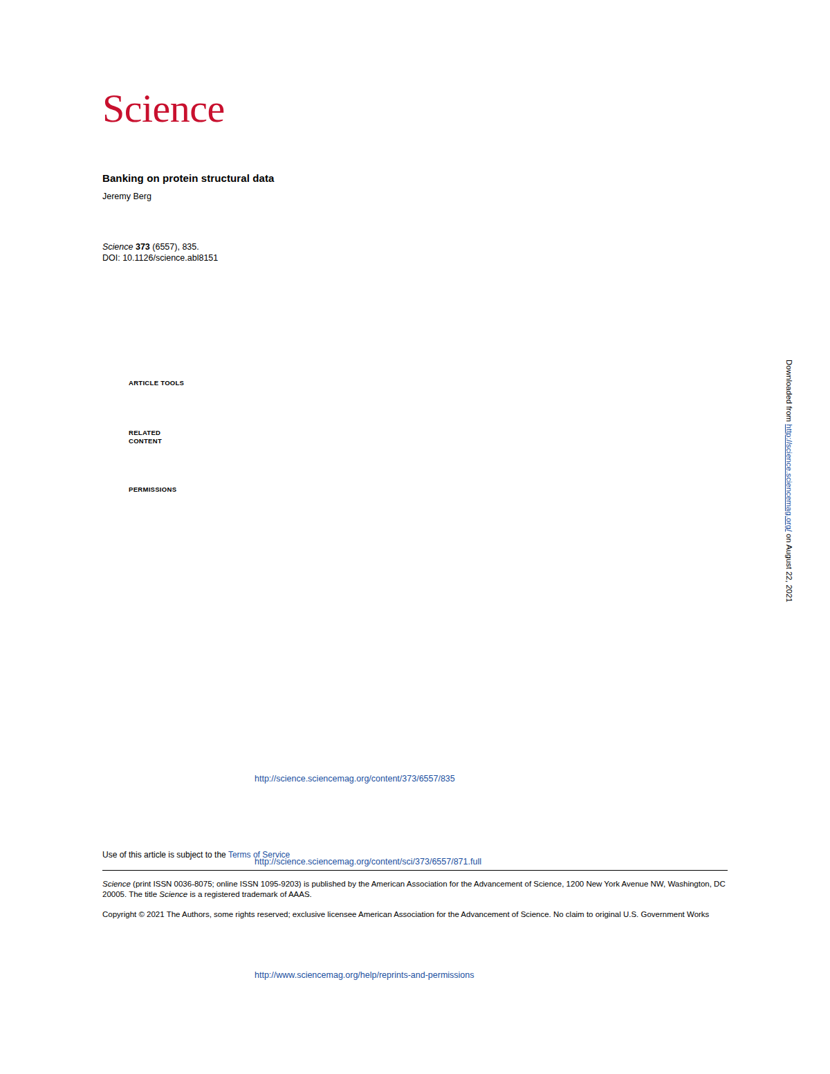Science
Banking on protein structural data
Jeremy Berg
Science 373 (6557), 835.
DOI: 10.1126/science.abl8151
ARTICLE TOOLS
http://science.sciencemag.org/content/373/6557/835
RELATED
CONTENT
http://science.sciencemag.org/content/sci/373/6557/871.full
PERMISSIONS
http://www.sciencemag.org/help/reprints-and-permissions
Downloaded from http://science.sciencemag.org/ on August 22, 2021
Use of this article is subject to the Terms of Service
Science (print ISSN 0036-8075; online ISSN 1095-9203) is published by the American Association for the Advancement of Science, 1200 New York Avenue NW, Washington, DC 20005. The title Science is a registered trademark of AAAS.
Copyright © 2021 The Authors, some rights reserved; exclusive licensee American Association for the Advancement of Science. No claim to original U.S. Government Works